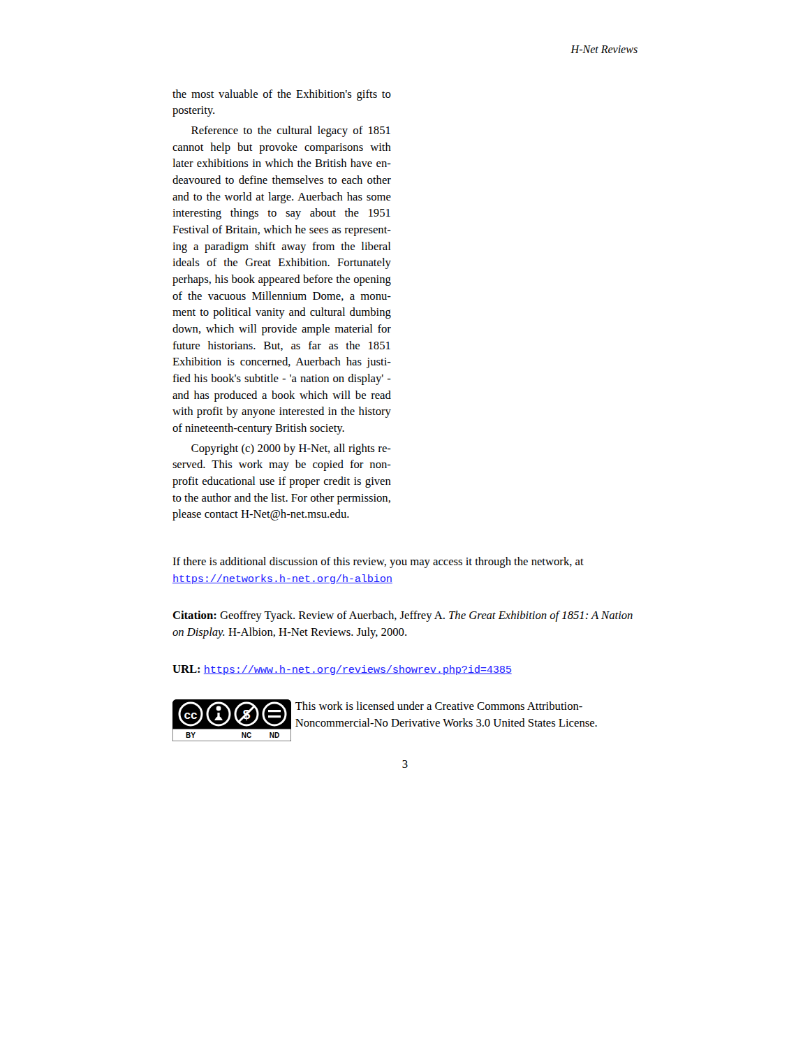H-Net Reviews
the most valuable of the Exhibition's gifts to posterity.
Reference to the cultural legacy of 1851 cannot help but provoke comparisons with later exhibitions in which the British have endeavoured to define themselves to each other and to the world at large. Auerbach has some interesting things to say about the 1951 Festival of Britain, which he sees as representing a paradigm shift away from the liberal ideals of the Great Exhibition. Fortunately perhaps, his book appeared before the opening of the vacuous Millennium Dome, a monument to political vanity and cultural dumbing down, which will provide ample material for future historians. But, as far as the 1851 Exhibition is concerned, Auerbach has justified his book's subtitle - 'a nation on display' - and has produced a book which will be read with profit by anyone interested in the history of nineteenth-century British society.
Copyright (c) 2000 by H-Net, all rights reserved. This work may be copied for non-profit educational use if proper credit is given to the author and the list. For other permission, please contact H-Net@h-net.msu.edu.
If there is additional discussion of this review, you may access it through the network, at
https://networks.h-net.org/h-albion
Citation: Geoffrey Tyack. Review of Auerbach, Jeffrey A. The Great Exhibition of 1851: A Nation on Display. H-Albion, H-Net Reviews. July, 2000.
URL: https://www.h-net.org/reviews/showrev.php?id=4385
cc $ BY NC ND
This work is licensed under a Creative Commons Attribution-Noncommercial-No Derivative Works 3.0 United States License.
3